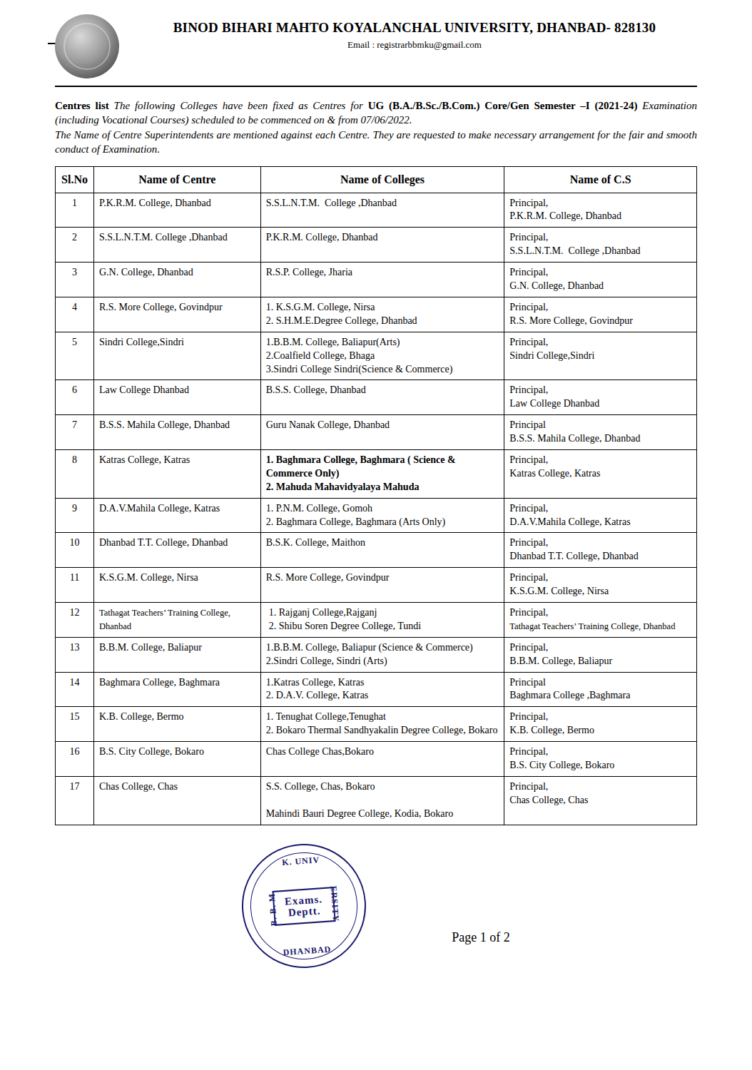BINOD BIHARI MAHTO KOYALANCHAL UNIVERSITY, DHANBAD- 828130
Email : registrarbbmku@gmail.com
Centres list The following Colleges have been fixed as Centres for UG (B.A./B.Sc./B.Com.) Core/Gen Semester –I (2021-24) Examination (including Vocational Courses) scheduled to be commenced on & from 07/06/2022.
The Name of Centre Superintendents are mentioned against each Centre. They are requested to make necessary arrangement for the fair and smooth conduct of Examination.
| Sl.No | Name of Centre | Name of Colleges | Name of C.S |
| --- | --- | --- | --- |
| 1 | P.K.R.M. College, Dhanbad | S.S.L.N.T.M. College ,Dhanbad | Principal, P.K.R.M. College, Dhanbad |
| 2 | S.S.L.N.T.M. College ,Dhanbad | P.K.R.M. College, Dhanbad | Principal, S.S.L.N.T.M. College ,Dhanbad |
| 3 | G.N. College, Dhanbad | R.S.P. College, Jharia | Principal, G.N. College, Dhanbad |
| 4 | R.S. More College, Govindpur | 1. K.S.G.M. College, Nirsa 2. S.H.M.E.Degree College, Dhanbad | Principal, R.S. More College, Govindpur |
| 5 | Sindri College,Sindri | 1.B.B.M. College, Baliapur(Arts) 2.Coalfield College, Bhaga 3.Sindri College Sindri(Science & Commerce) | Principal, Sindri College,Sindri |
| 6 | Law College Dhanbad | B.S.S. College, Dhanbad | Principal, Law College Dhanbad |
| 7 | B.S.S. Mahila College, Dhanbad | Guru Nanak College, Dhanbad | Principal B.S.S. Mahila College, Dhanbad |
| 8 | Katras College, Katras | 1. Baghmara College, Baghmara ( Science & Commerce Only) 2. Mahuda Mahavidyalaya Mahuda | Principal, Katras College, Katras |
| 9 | D.A.V.Mahila College, Katras | 1. P.N.M. College, Gomoh 2. Baghmara College, Baghmara (Arts Only) | Principal, D.A.V.Mahila College, Katras |
| 10 | Dhanbad T.T. College, Dhanbad | B.S.K. College, Maithon | Principal, Dhanbad T.T. College, Dhanbad |
| 11 | K.S.G.M. College, Nirsa | R.S. More College, Govindpur | Principal, K.S.G.M. College, Nirsa |
| 12 | Tathagat Teachers’ Training College, Dhanbad | Rajganj College,Rajganj Shibu Soren Degree College, Tundi | Principal, Tathagat Teachers’ Training College, Dhanbad |
| 13 | B.B.M. College, Baliapur | 1.B.B.M. College, Baliapur (Science & Commerce) 2.Sindri College, Sindri (Arts) | Principal, B.B.M. College, Baliapur |
| 14 | Baghmara College, Baghmara | 1.Katras College, Katras 2. D.A.V. College, Katras | Principal Baghmara College ,Baghmara |
| 15 | K.B. College, Bermo | 1. Tenughat College,Tenughat 2. Bokaro Thermal Sandhyakalin Degree College, Bokaro | Principal, K.B. College, Bermo |
| 16 | B.S. City College, Bokaro | Chas College Chas,Bokaro | Principal, B.S. City College, Bokaro |
| 17 | Chas College, Chas | S.S. College, Chas, Bokaro Mahindi Bauri Degree College, Kodia, Bokaro | Principal, Chas College, Chas |
K. UNIV B. B. M. ERSITY DHANBAD Exams.
Deptt.
Page 1 of 2